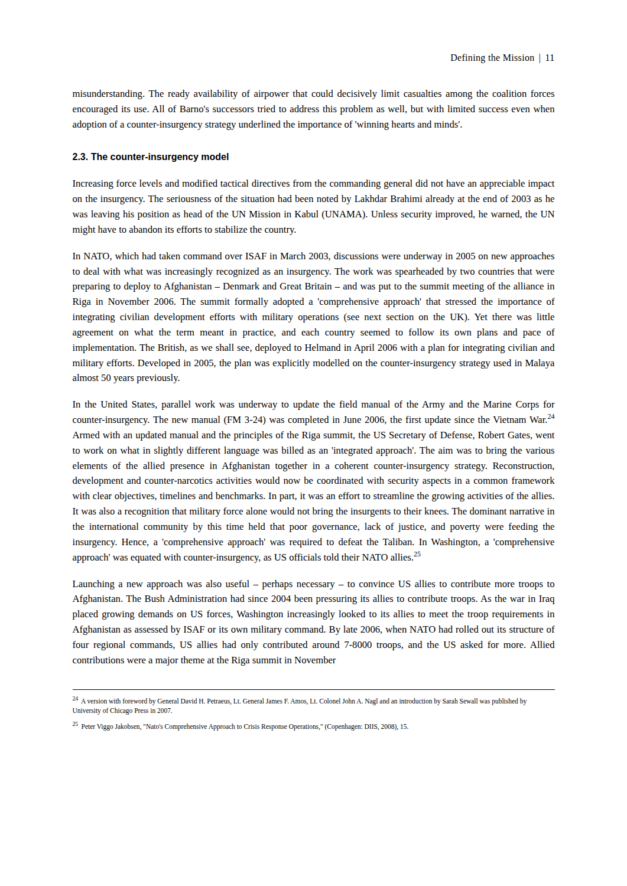Defining the Mission|11
misunderstanding. The ready availability of airpower that could decisively limit casualties among the coalition forces encouraged its use. All of Barno's successors tried to address this problem as well, but with limited success even when adoption of a counter-insurgency strategy underlined the importance of 'winning hearts and minds'.
2.3. The counter-insurgency model
Increasing force levels and modified tactical directives from the commanding general did not have an appreciable impact on the insurgency. The seriousness of the situation had been noted by Lakhdar Brahimi already at the end of 2003 as he was leaving his position as head of the UN Mission in Kabul (UNAMA). Unless security improved, he warned, the UN might have to abandon its efforts to stabilize the country.
In NATO, which had taken command over ISAF in March 2003, discussions were underway in 2005 on new approaches to deal with what was increasingly recognized as an insurgency. The work was spearheaded by two countries that were preparing to deploy to Afghanistan – Denmark and Great Britain – and was put to the summit meeting of the alliance in Riga in November 2006. The summit formally adopted a 'comprehensive approach' that stressed the importance of integrating civilian development efforts with military operations (see next section on the UK). Yet there was little agreement on what the term meant in practice, and each country seemed to follow its own plans and pace of implementation. The British, as we shall see, deployed to Helmand in April 2006 with a plan for integrating civilian and military efforts. Developed in 2005, the plan was explicitly modelled on the counter-insurgency strategy used in Malaya almost 50 years previously.
In the United States, parallel work was underway to update the field manual of the Army and the Marine Corps for counter-insurgency. The new manual (FM 3-24) was completed in June 2006, the first update since the Vietnam War.24 Armed with an updated manual and the principles of the Riga summit, the US Secretary of Defense, Robert Gates, went to work on what in slightly different language was billed as an 'integrated approach'. The aim was to bring the various elements of the allied presence in Afghanistan together in a coherent counter-insurgency strategy. Reconstruction, development and counter-narcotics activities would now be coordinated with security aspects in a common framework with clear objectives, timelines and benchmarks. In part, it was an effort to streamline the growing activities of the allies. It was also a recognition that military force alone would not bring the insurgents to their knees. The dominant narrative in the international community by this time held that poor governance, lack of justice, and poverty were feeding the insurgency. Hence, a 'comprehensive approach' was required to defeat the Taliban. In Washington, a 'comprehensive approach' was equated with counter-insurgency, as US officials told their NATO allies.25
Launching a new approach was also useful – perhaps necessary – to convince US allies to contribute more troops to Afghanistan. The Bush Administration had since 2004 been pressuring its allies to contribute troops. As the war in Iraq placed growing demands on US forces, Washington increasingly looked to its allies to meet the troop requirements in Afghanistan as assessed by ISAF or its own military command. By late 2006, when NATO had rolled out its structure of four regional commands, US allies had only contributed around 7-8000 troops, and the US asked for more. Allied contributions were a major theme at the Riga summit in November
24 A version with foreword by General David H. Petraeus, Lt. General James F. Amos, Lt. Colonel John A. Nagl and an introduction by Sarah Sewall was published by University of Chicago Press in 2007.
25 Peter Viggo Jakobsen, "Nato's Comprehensive Approach to Crisis Response Operations," (Copenhagen: DIIS, 2008), 15.